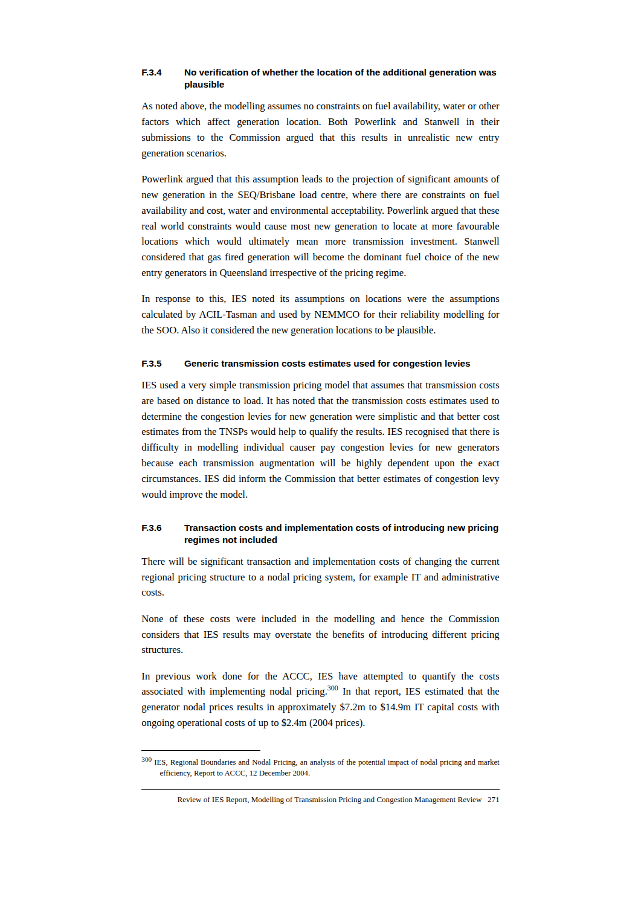F.3.4 No verification of whether the location of the additional generation was plausible
As noted above, the modelling assumes no constraints on fuel availability, water or other factors which affect generation location. Both Powerlink and Stanwell in their submissions to the Commission argued that this results in unrealistic new entry generation scenarios.
Powerlink argued that this assumption leads to the projection of significant amounts of new generation in the SEQ/Brisbane load centre, where there are constraints on fuel availability and cost, water and environmental acceptability. Powerlink argued that these real world constraints would cause most new generation to locate at more favourable locations which would ultimately mean more transmission investment. Stanwell considered that gas fired generation will become the dominant fuel choice of the new entry generators in Queensland irrespective of the pricing regime.
In response to this, IES noted its assumptions on locations were the assumptions calculated by ACIL-Tasman and used by NEMMCO for their reliability modelling for the SOO. Also it considered the new generation locations to be plausible.
F.3.5 Generic transmission costs estimates used for congestion levies
IES used a very simple transmission pricing model that assumes that transmission costs are based on distance to load. It has noted that the transmission costs estimates used to determine the congestion levies for new generation were simplistic and that better cost estimates from the TNSPs would help to qualify the results. IES recognised that there is difficulty in modelling individual causer pay congestion levies for new generators because each transmission augmentation will be highly dependent upon the exact circumstances. IES did inform the Commission that better estimates of congestion levy would improve the model.
F.3.6 Transaction costs and implementation costs of introducing new pricing regimes not included
There will be significant transaction and implementation costs of changing the current regional pricing structure to a nodal pricing system, for example IT and administrative costs.
None of these costs were included in the modelling and hence the Commission considers that IES results may overstate the benefits of introducing different pricing structures.
In previous work done for the ACCC, IES have attempted to quantify the costs associated with implementing nodal pricing.300 In that report, IES estimated that the generator nodal prices results in approximately $7.2m to $14.9m IT capital costs with ongoing operational costs of up to $2.4m (2004 prices).
300 IES, Regional Boundaries and Nodal Pricing, an analysis of the potential impact of nodal pricing and market efficiency, Report to ACCC, 12 December 2004.
Review of IES Report, Modelling of Transmission Pricing and Congestion Management Review 271